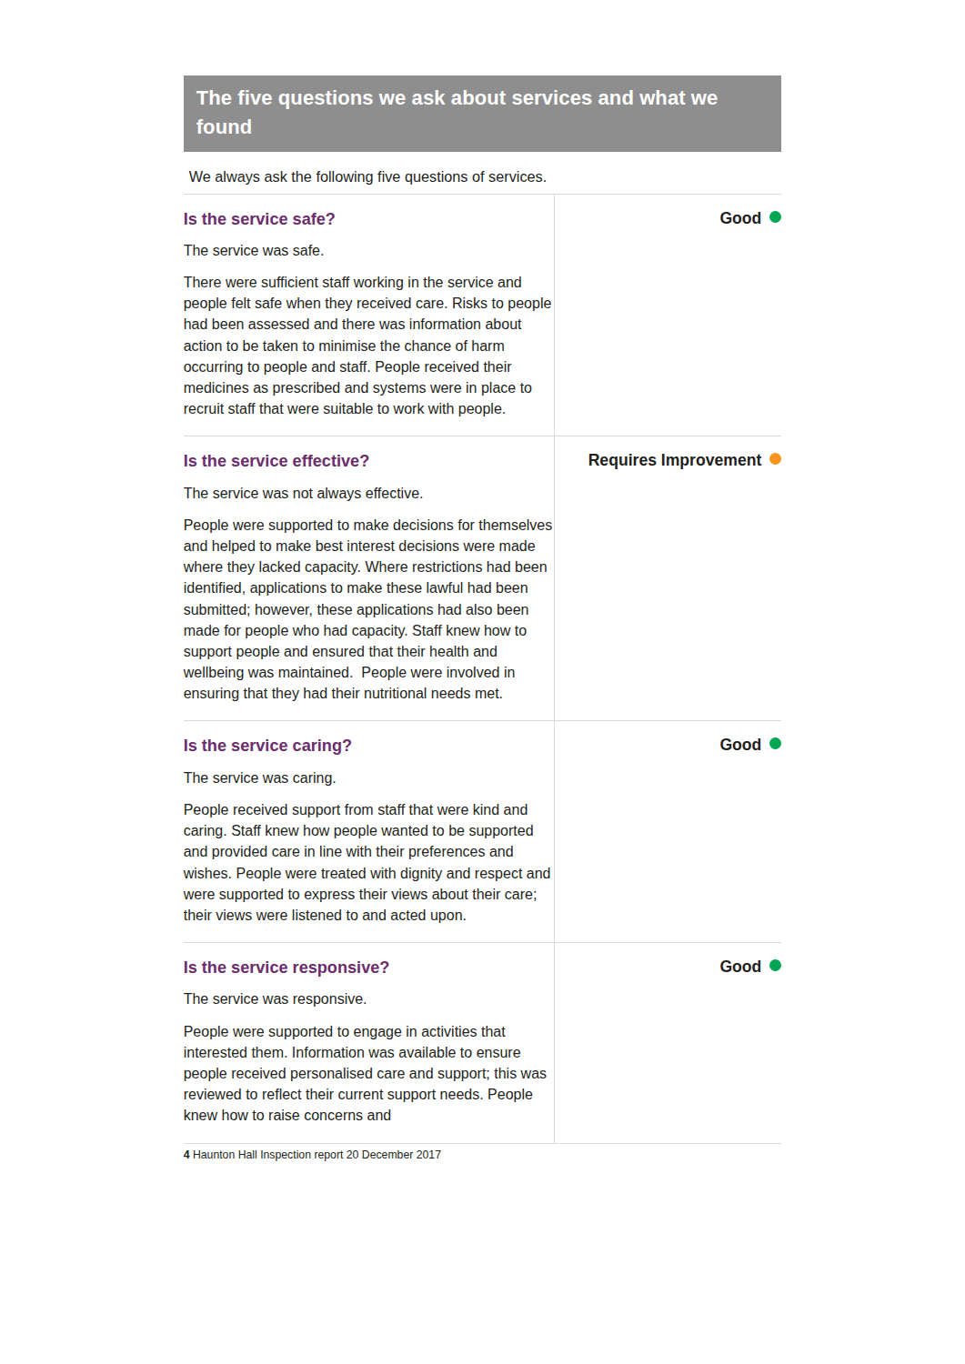The five questions we ask about services and what we found
We always ask the following five questions of services.
| Is the service safe? The service was safe. There were sufficient staff working in the service and people felt safe when they received care. Risks to people had been assessed and there was information about action to be taken to minimise the chance of harm occurring to people and staff. People received their medicines as prescribed and systems were in place to recruit staff that were suitable to work with people. | Good |
| Is the service effective? The service was not always effective. People were supported to make decisions for themselves and helped to make best interest decisions were made where they lacked capacity. Where restrictions had been identified, applications to make these lawful had been submitted; however, these applications had also been made for people who had capacity. Staff knew how to support people and ensured that their health and wellbeing was maintained. People were involved in ensuring that they had their nutritional needs met. | Requires Improvement |
| Is the service caring? The service was caring. People received support from staff that were kind and caring. Staff knew how people wanted to be supported and provided care in line with their preferences and wishes. People were treated with dignity and respect and were supported to express their views about their care; their views were listened to and acted upon. | Good |
| Is the service responsive? The service was responsive. People were supported to engage in activities that interested them. Information was available to ensure people received personalised care and support; this was reviewed to reflect their current support needs. People knew how to raise concerns and | Good |
4 Haunton Hall Inspection report 20 December 2017